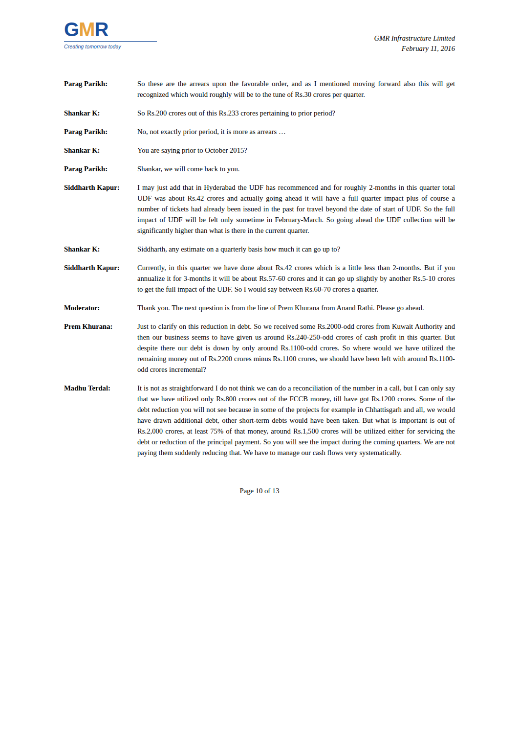GMR
Creating tomorrow today
GMR Infrastructure Limited
February 11, 2016
| Parag Parikh: | So these are the arrears upon the favorable order, and as I mentioned moving forward also this will get recognized which would roughly will be to the tune of Rs.30 crores per quarter. |
| Shankar K: | So Rs.200 crores out of this Rs.233 crores pertaining to prior period? |
| Parag Parikh: | No, not exactly prior period, it is more as arrears … |
| Shankar K: | You are saying prior to October 2015? |
| Parag Parikh: | Shankar, we will come back to you. |
| Siddharth Kapur: | I may just add that in Hyderabad the UDF has recommenced and for roughly 2-months in this quarter total UDF was about Rs.42 crores and actually going ahead it will have a full quarter impact plus of course a number of tickets had already been issued in the past for travel beyond the date of start of UDF. So the full impact of UDF will be felt only sometime in February-March. So going ahead the UDF collection will be significantly higher than what is there in the current quarter. |
| Shankar K: | Siddharth, any estimate on a quarterly basis how much it can go up to? |
| Siddharth Kapur: | Currently, in this quarter we have done about Rs.42 crores which is a little less than 2-months. But if you annualize it for 3-months it will be about Rs.57-60 crores and it can go up slightly by another Rs.5-10 crores to get the full impact of the UDF. So I would say between Rs.60-70 crores a quarter. |
| Moderator: | Thank you. The next question is from the line of Prem Khurana from Anand Rathi. Please go ahead. |
| Prem Khurana: | Just to clarify on this reduction in debt. So we received some Rs.2000-odd crores from Kuwait Authority and then our business seems to have given us around Rs.240-250-odd crores of cash profit in this quarter. But despite there our debt is down by only around Rs.1100-odd crores. So where would we have utilized the remaining money out of Rs.2200 crores minus Rs.1100 crores, we should have been left with around Rs.1100-odd crores incremental? |
| Madhu Terdal: | It is not as straightforward I do not think we can do a reconciliation of the number in a call, but I can only say that we have utilized only Rs.800 crores out of the FCCB money, till have got Rs.1200 crores. Some of the debt reduction you will not see because in some of the projects for example in Chhattisgarh and all, we would have drawn additional debt, other short-term debts would have been taken. But what is important is out of Rs.2,000 crores, at least 75% of that money, around Rs.1,500 crores will be utilized either for servicing the debt or reduction of the principal payment. So you will see the impact during the coming quarters. We are not paying them suddenly reducing that. We have to manage our cash flows very systematically. |
Page 10 of 13